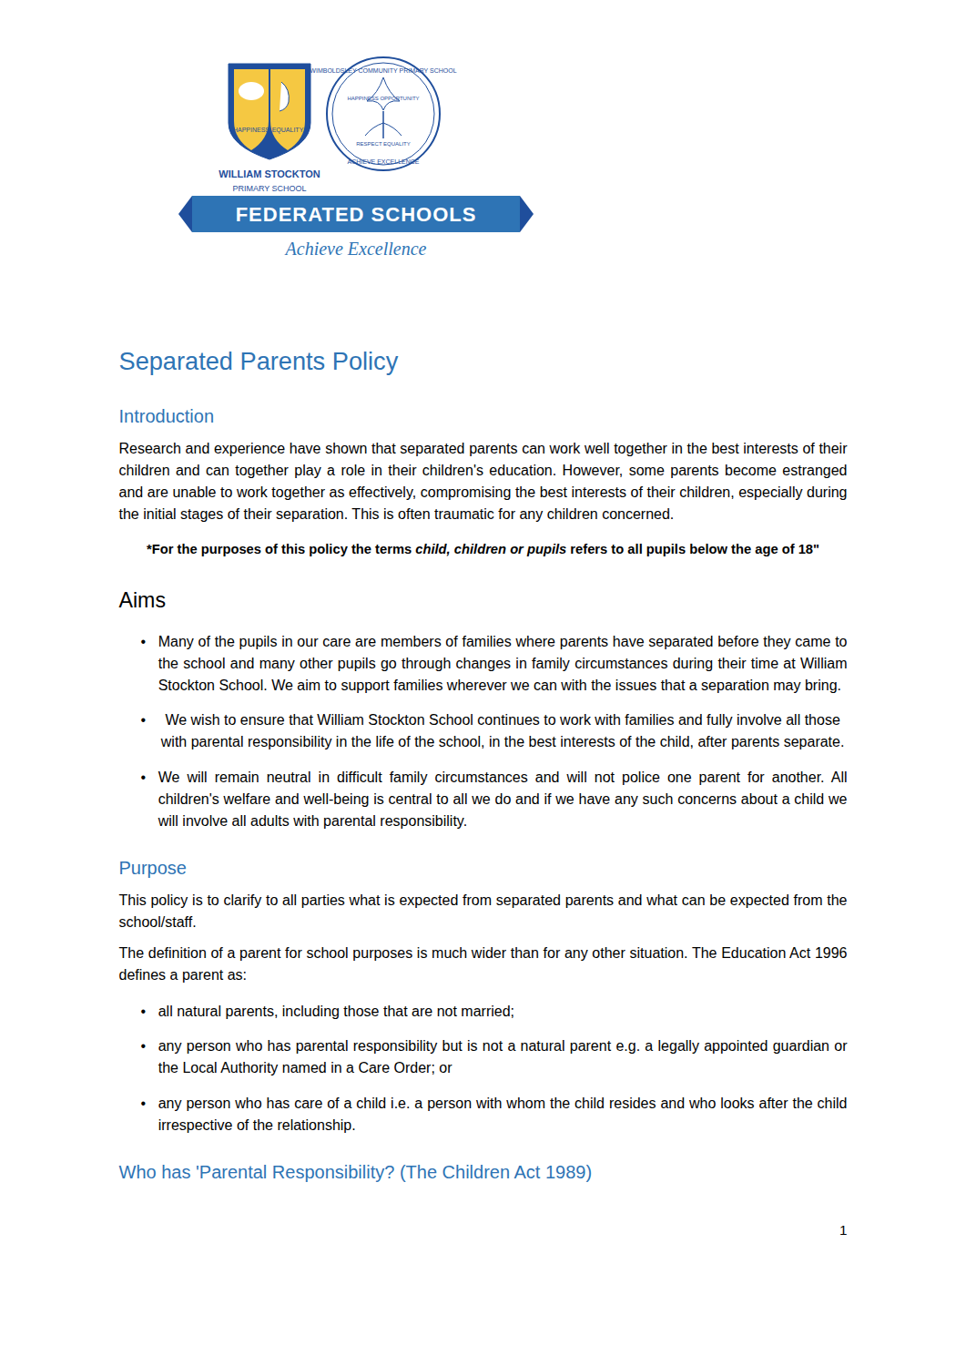HAPPINESS EQUALITY WILLIAM STOCKTON PRIMARY SCHOOL WIMBOLDSLEY COMMUNITY PRIMARY SCHOOL HAPPINESS OPPORTUNITY RESPECT EQUALITY ACHIEVE EXCELLENCE FEDERATED SCHOOLS Achieve Excellence
Separated Parents Policy
Introduction
Research and experience have shown that separated parents can work well together in the best interests of their children and can together play a role in their children's education. However, some parents become estranged and are unable to work together as effectively, compromising the best interests of their children, especially during the initial stages of their separation. This is often traumatic for any children concerned.
*For the purposes of this policy the terms child, children or pupils refers to all pupils below the age of 18"
Aims
Many of the pupils in our care are members of families where parents have separated before they came to the school and many other pupils go through changes in family circumstances during their time at William Stockton School. We aim to support families wherever we can with the issues that a separation may bring.
We wish to ensure that William Stockton School continues to work with families and fully involve all those with parental responsibility in the life of the school, in the best interests of the child, after parents separate.
We will remain neutral in difficult family circumstances and will not police one parent for another. All children's welfare and well-being is central to all we do and if we have any such concerns about a child we will involve all adults with parental responsibility.
Purpose
This policy is to clarify to all parties what is expected from separated parents and what can be expected from the school/staff.
The definition of a parent for school purposes is much wider than for any other situation. The Education Act 1996 defines a parent as:
all natural parents, including those that are not married;
any person who has parental responsibility but is not a natural parent e.g. a legally appointed guardian or the Local Authority named in a Care Order; or
any person who has care of a child i.e. a person with whom the child resides and who looks after the child irrespective of the relationship.
Who has 'Parental Responsibility? (The Children Act 1989)
1